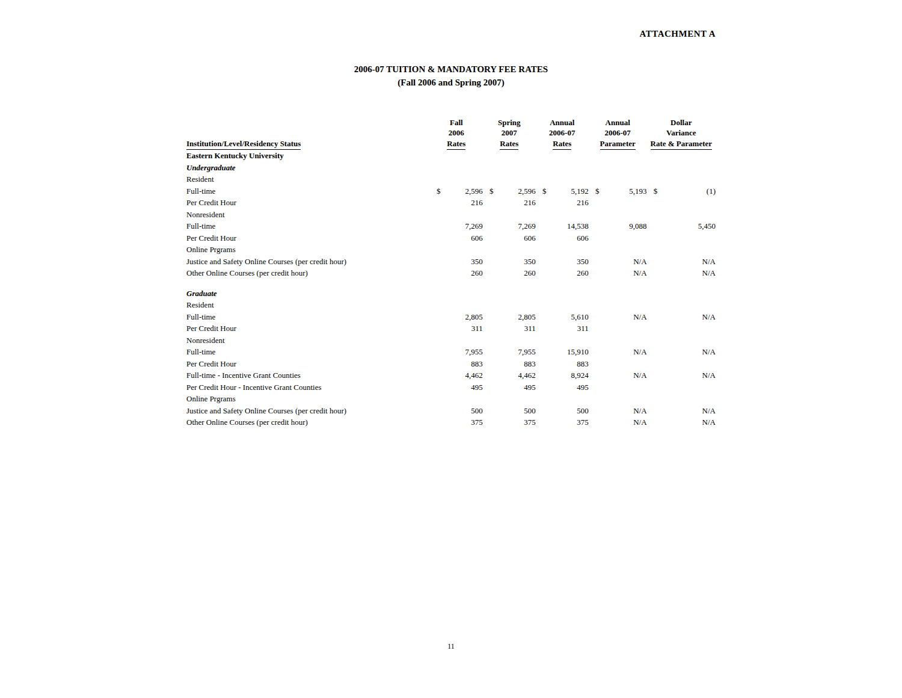ATTACHMENT A
2006-07 TUITION & MANDATORY FEE RATES
(Fall 2006 and Spring 2007)
| | Fall 2006 | Spring 2007 | Annual 2006-07 | Annual 2006-07 | Dollar Variance |
| --- | --- | --- | --- | --- | --- |
| Institution/Level/Residency Status | Rates | Rates | Rates | Parameter | Rate & Parameter |
| Eastern Kentucky University | |
| Undergraduate | |
| Resident | |
| Full-time | $ | 2,596 | $ | 2,596 | $ | 5,192 | $ | 5,193 | $ | (1) |
| Per Credit Hour | | 216 | | 216 | | 216 | | | | |
| Nonresident | |
| Full-time | | 7,269 | | 7,269 | | 14,538 | | 9,088 | | 5,450 |
| Per Credit Hour | | 606 | | 606 | | 606 | | | | |
| Online Prgrams | |
| Justice and Safety Online Courses (per credit hour) | | 350 | | 350 | | 350 | | N/A | | N/A |
| Other Online Courses (per credit hour) | | 260 | | 260 | | 260 | | N/A | | N/A |
| Graduate | |
| Resident | |
| Full-time | | 2,805 | | 2,805 | | 5,610 | | N/A | | N/A |
| Per Credit Hour | | 311 | | 311 | | 311 | | | | |
| Nonresident | |
| Full-time | | 7,955 | | 7,955 | | 15,910 | | N/A | | N/A |
| Per Credit Hour | | 883 | | 883 | | 883 | | | | |
| Full-time - Incentive Grant Counties | | 4,462 | | 4,462 | | 8,924 | | N/A | | N/A |
| Per Credit Hour - Incentive Grant Counties | | 495 | | 495 | | 495 | | | | |
| Online Prgrams | |
| Justice and Safety Online Courses (per credit hour) | | 500 | | 500 | | 500 | | N/A | | N/A |
| Other Online Courses (per credit hour) | | 375 | | 375 | | 375 | | N/A | | N/A |
11